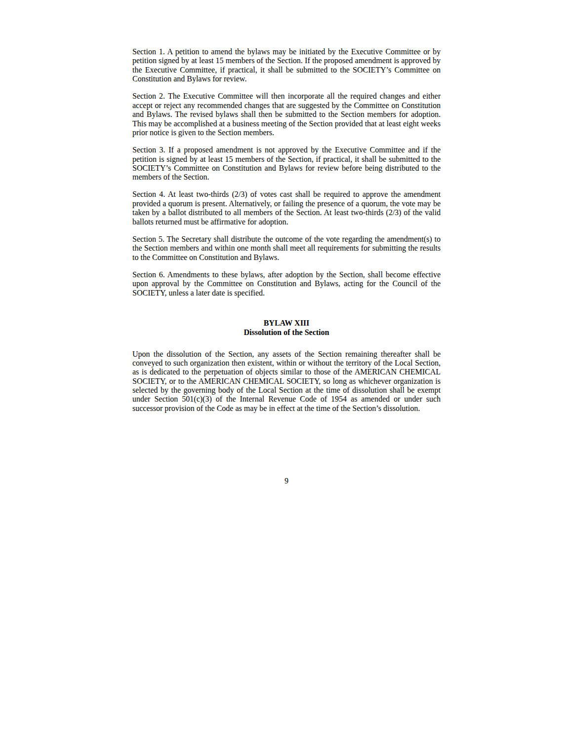Section 1. A petition to amend the bylaws may be initiated by the Executive Committee or by petition signed by at least 15 members of the Section. If the proposed amendment is approved by the Executive Committee, if practical, it shall be submitted to the SOCIETY’s Committee on Constitution and Bylaws for review.
Section 2. The Executive Committee will then incorporate all the required changes and either accept or reject any recommended changes that are suggested by the Committee on Constitution and Bylaws. The revised bylaws shall then be submitted to the Section members for adoption. This may be accomplished at a business meeting of the Section provided that at least eight weeks prior notice is given to the Section members.
Section 3. If a proposed amendment is not approved by the Executive Committee and if the petition is signed by at least 15 members of the Section, if practical, it shall be submitted to the SOCIETY’s Committee on Constitution and Bylaws for review before being distributed to the members of the Section.
Section 4. At least two-thirds (2/3) of votes cast shall be required to approve the amendment provided a quorum is present. Alternatively, or failing the presence of a quorum, the vote may be taken by a ballot distributed to all members of the Section. At least two-thirds (2/3) of the valid ballots returned must be affirmative for adoption.
Section 5. The Secretary shall distribute the outcome of the vote regarding the amendment(s) to the Section members and within one month shall meet all requirements for submitting the results to the Committee on Constitution and Bylaws.
Section 6. Amendments to these bylaws, after adoption by the Section, shall become effective upon approval by the Committee on Constitution and Bylaws, acting for the Council of the SOCIETY, unless a later date is specified.
BYLAW XIIIDissolution of the Section
Upon the dissolution of the Section, any assets of the Section remaining thereafter shall be conveyed to such organization then existent, within or without the territory of the Local Section, as is dedicated to the perpetuation of objects similar to those of the AMERICAN CHEMICAL SOCIETY, or to the AMERICAN CHEMICAL SOCIETY, so long as whichever organization is selected by the governing body of the Local Section at the time of dissolution shall be exempt under Section 501(c)(3) of the Internal Revenue Code of 1954 as amended or under such successor provision of the Code as may be in effect at the time of the Section’s dissolution.
9